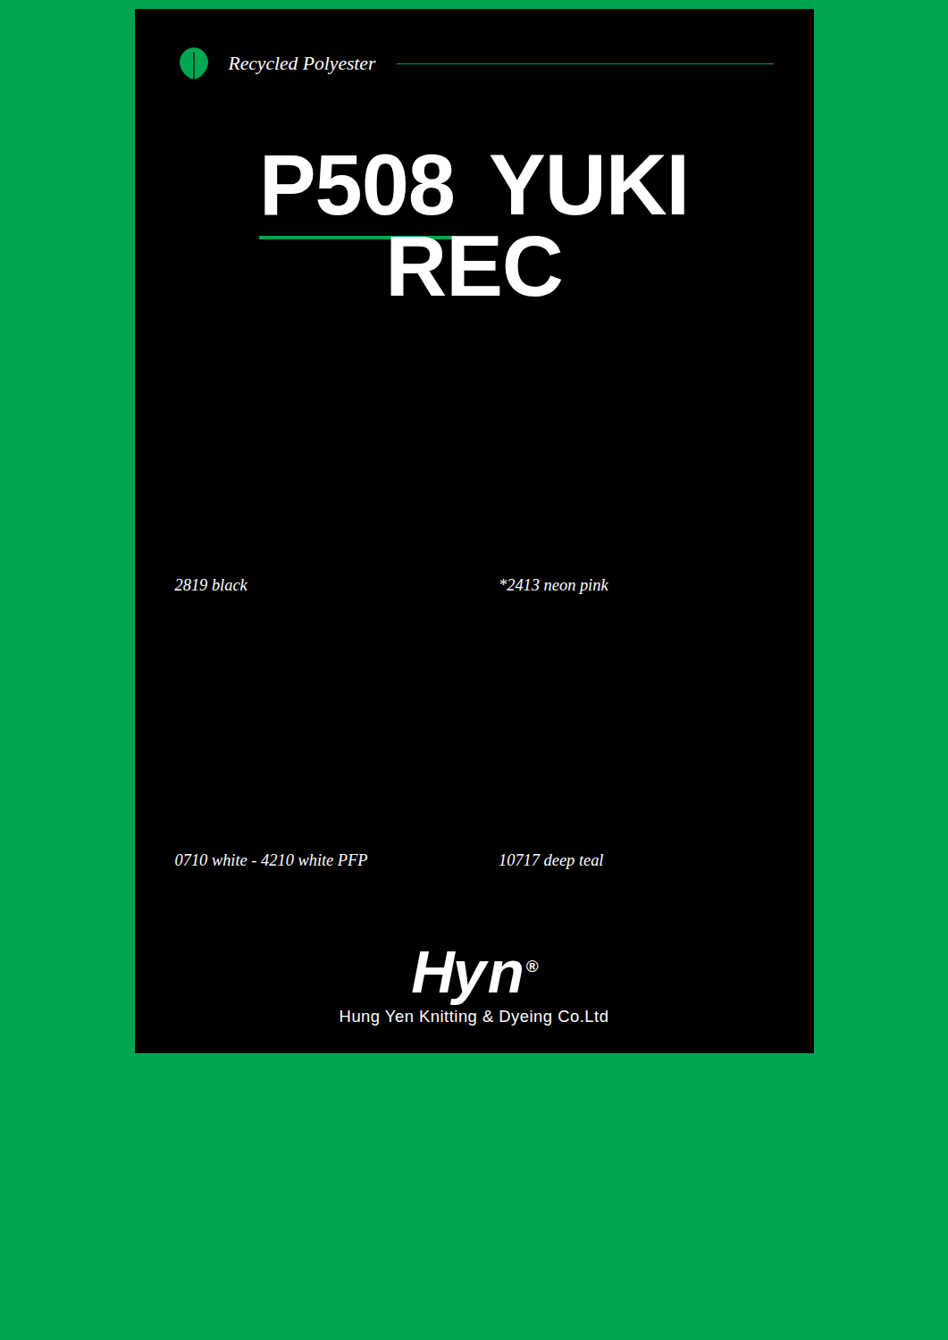Recycled Polyester
P508 YUKI REC
2819 black
*2413 neon pink
0710 white - 4210 white PFP
10717 deep teal
Hy  n®
Hung Yen Knitting & Dyeing Co.Ltd